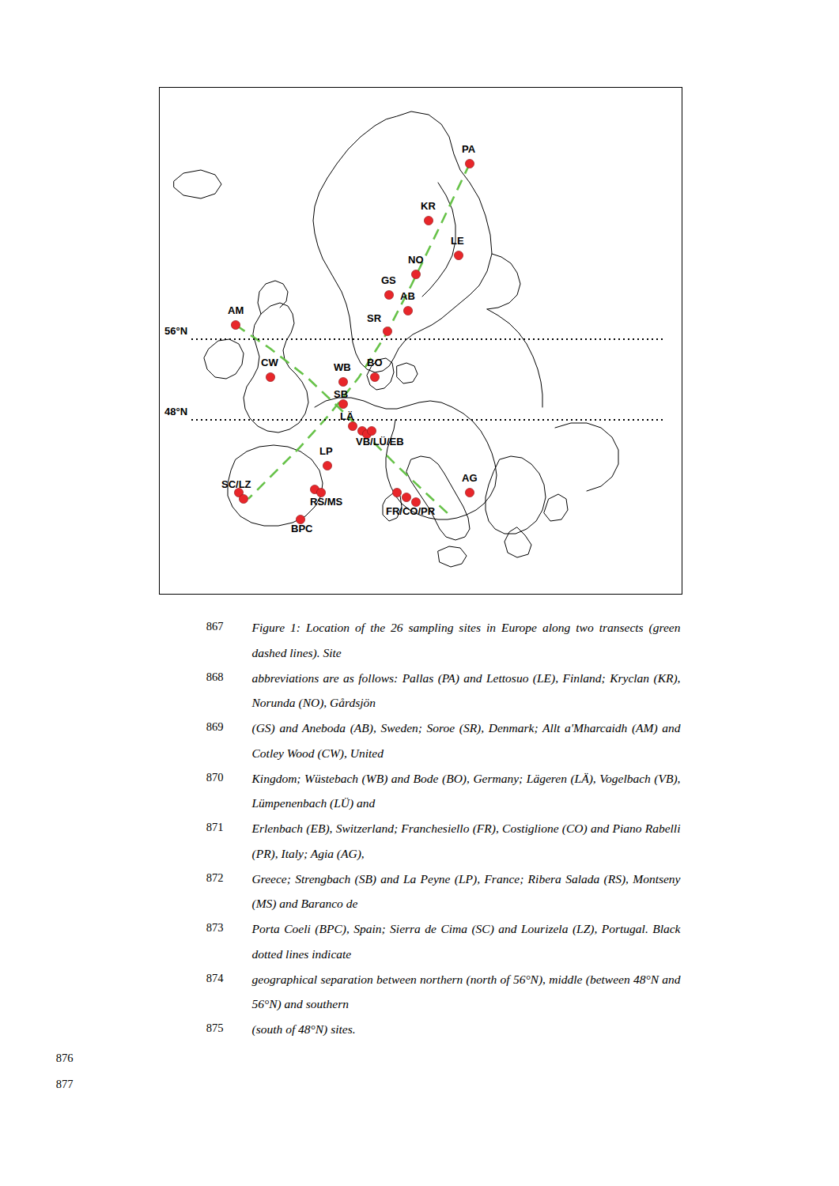56°N 48°N PA KR LE NO GS AB SR AM CW WB BO SB LÄ VB/LÜ/EB LP RS/MS BPC SC/LZ FR/CO/PR AG
867 Figure 1: Location of the 26 sampling sites in Europe along two transects (green dashed lines). Site
868 abbreviations are as follows: Pallas (PA) and Lettosuo (LE), Finland; Kryclan (KR), Norunda (NO), Gårdsjön
869 (GS) and Aneboda (AB), Sweden; Soroe (SR), Denmark; Allt a'Mharcaidh (AM) and Cotley Wood (CW), United
870 Kingdom; Wüstebach (WB) and Bode (BO), Germany; Lägeren (LÄ), Vogelbach (VB), Lümpenenbach (LÜ) and
871 Erlenbach (EB), Switzerland; Franchesiello (FR), Costiglione (CO) and Piano Rabelli (PR), Italy; Agia (AG),
872 Greece; Strengbach (SB) and La Peyne (LP), France; Ribera Salada (RS), Montseny (MS) and Baranco de
873 Porta Coeli (BPC), Spain; Sierra de Cima (SC) and Lourizela (LZ), Portugal. Black dotted lines indicate
874 geographical separation between northern (north of 56°N), middle (between 48°N and 56°N) and southern
875 (south of 48°N) sites.
876
877